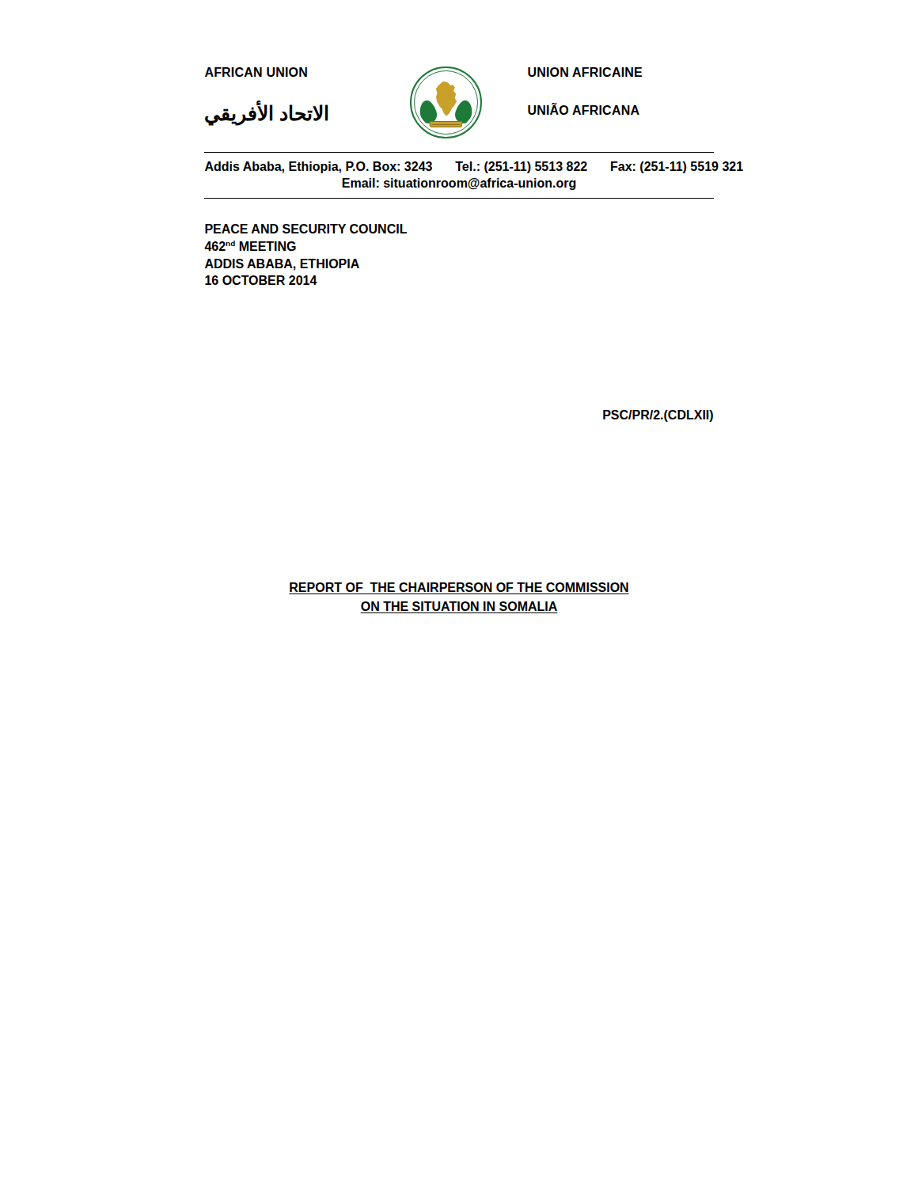AFRICAN UNION
الاتحاد الأفريقي
UNION AFRICAINE
UNIÃO AFRICANA
Addis Ababa, Ethiopia, P.O. Box: 3243 Tel.: (251-11) 5513 822 Fax: (251-11) 5519 321 Email: situationroom@africa-union.org
PEACE AND SECURITY COUNCIL
462nd MEETING
ADDIS ABABA, ETHIOPIA
16 OCTOBER 2014
PSC/PR/2.(CDLXII)
REPORT OF THE CHAIRPERSON OF THE COMMISSION
ON THE SITUATION IN SOMALIA